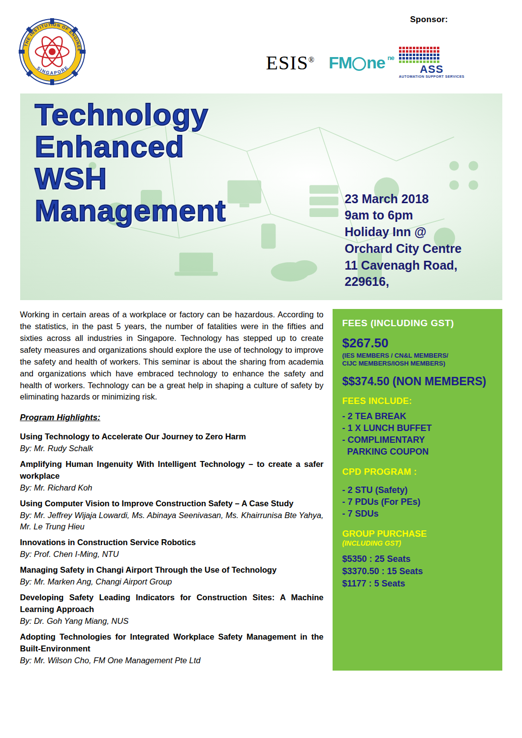Sponsor:
THE INSTITUTION OF ENGINEERS SINGAPORE
ESIS®
FM nene
ASS
AUTOMATION SUPPORT SERVICES
Technology Enhanced WSH Management
23 March 2018
9am to 6pm
Holiday Inn @
Orchard City Centre
11 Cavenagh Road,
229616,
Working in certain areas of a workplace or factory can be hazardous. According to the statistics, in the past 5 years, the number of fatalities were in the fifties and sixties across all industries in Singapore. Technology has stepped up to create safety measures and organizations should explore the use of technology to improve the safety and health of workers. This seminar is about the sharing from academia and organizations which have embraced technology to enhance the safety and health of workers. Technology can be a great help in shaping a culture of safety by eliminating hazards or minimizing risk.
Program Highlights:
Using Technology to Accelerate Our Journey to Zero Harm
By: Mr. Rudy Schalk
Amplifying Human Ingenuity With Intelligent Technology – to create a safer workplace
By: Mr. Richard Koh
Using Computer Vision to Improve Construction Safety – A Case Study
By: Mr. Jeffrey Wijaja Lowardi, Ms. Abinaya Seenivasan, Ms. Khairrunisa Bte Yahya, Mr. Le Trung Hieu
Innovations in Construction Service Robotics
By: Prof. Chen I-Ming, NTU
Managing Safety in Changi Airport Through the Use of Technology
By: Mr. Marken Ang, Changi Airport Group
Developing Safety Leading Indicators for Construction Sites: A Machine Learning Approach
By: Dr. Goh Yang Miang, NUS
Adopting Technologies for Integrated Workplace Safety Management in the Built-Environment
By: Mr. Wilson Cho, FM One Management Pte Ltd
FEES (INCLUDING GST)
$267.50
(IES MEMBERS / CN&L MEMBERS/
CIJC MEMBERS/IOSH MEMBERS)
$$374.50 (NON MEMBERS)
FEES INCLUDE:
- 2 TEA BREAK
- 1 X LUNCH BUFFET
- COMPLIMENTARY
PARKING COUPON
CPD PROGRAM :
- 2 STU (Safety)
- 7 PDUs (For PEs)
- 7 SDUs
GROUP PURCHASE
(INCLUDING GST)
$5350 : 25 Seats
$3370.50 : 15 Seats
$1177 : 5 Seats